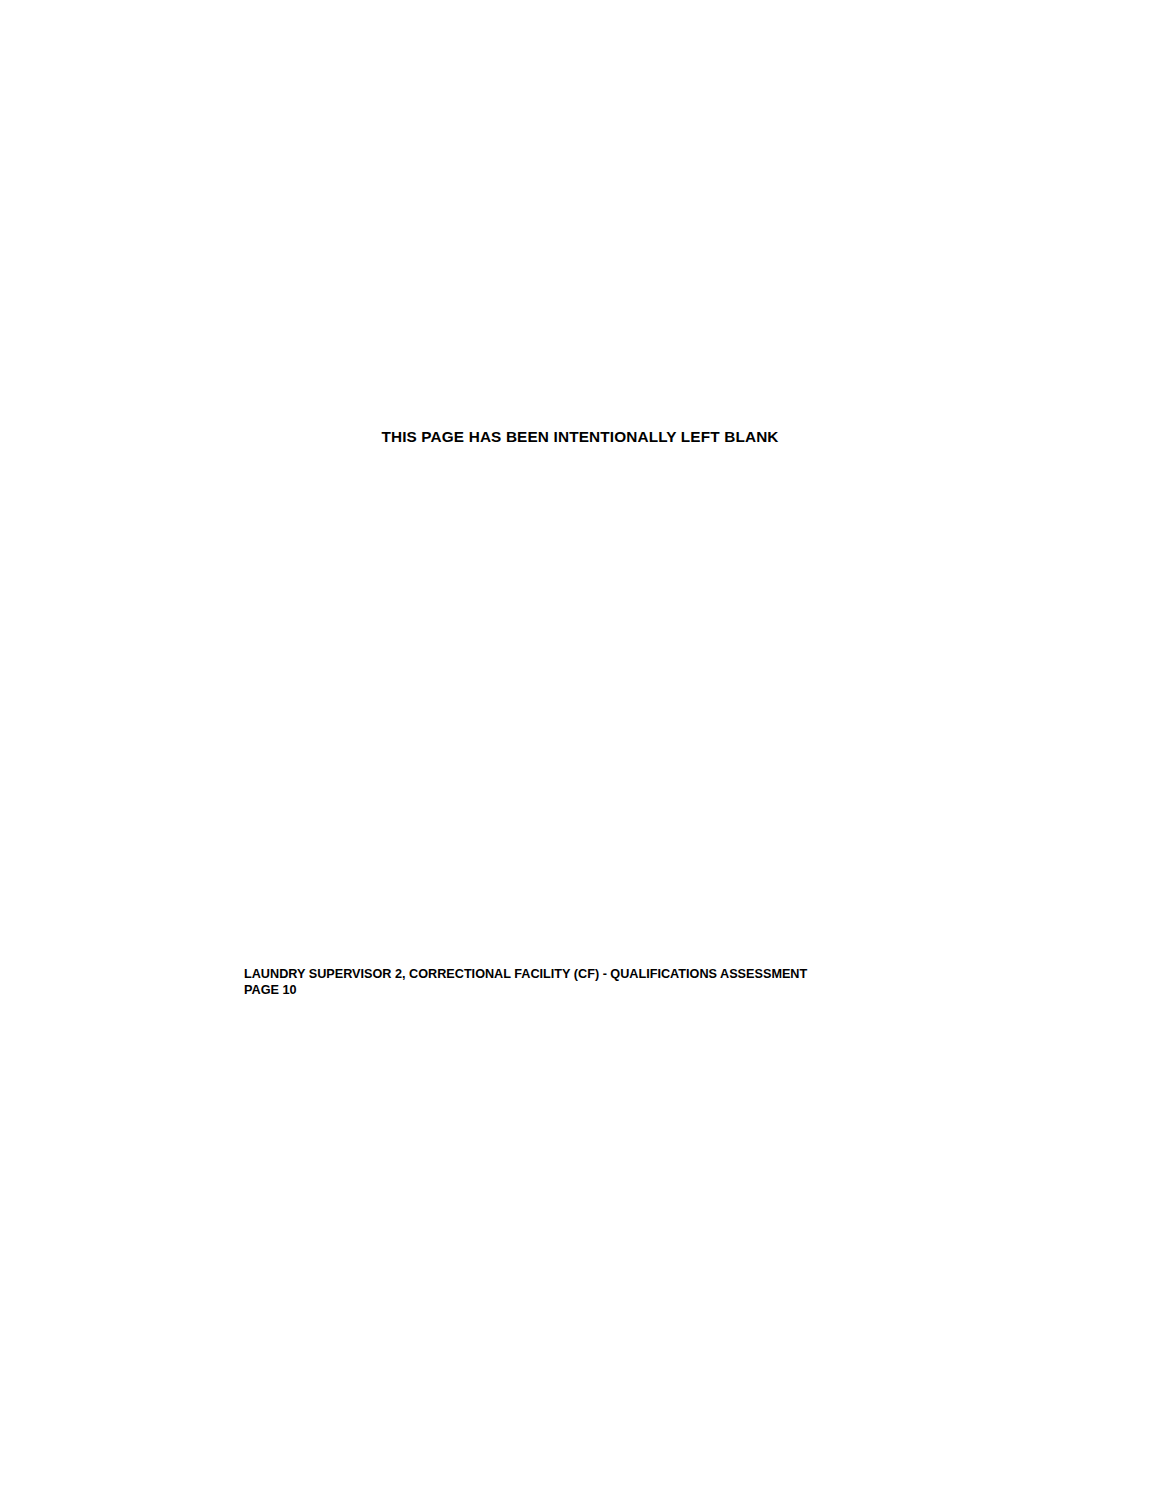THIS PAGE HAS BEEN INTENTIONALLY LEFT BLANK
LAUNDRY SUPERVISOR 2, CORRECTIONAL FACILITY (CF) - QUALIFICATIONS ASSESSMENT PAGE 10